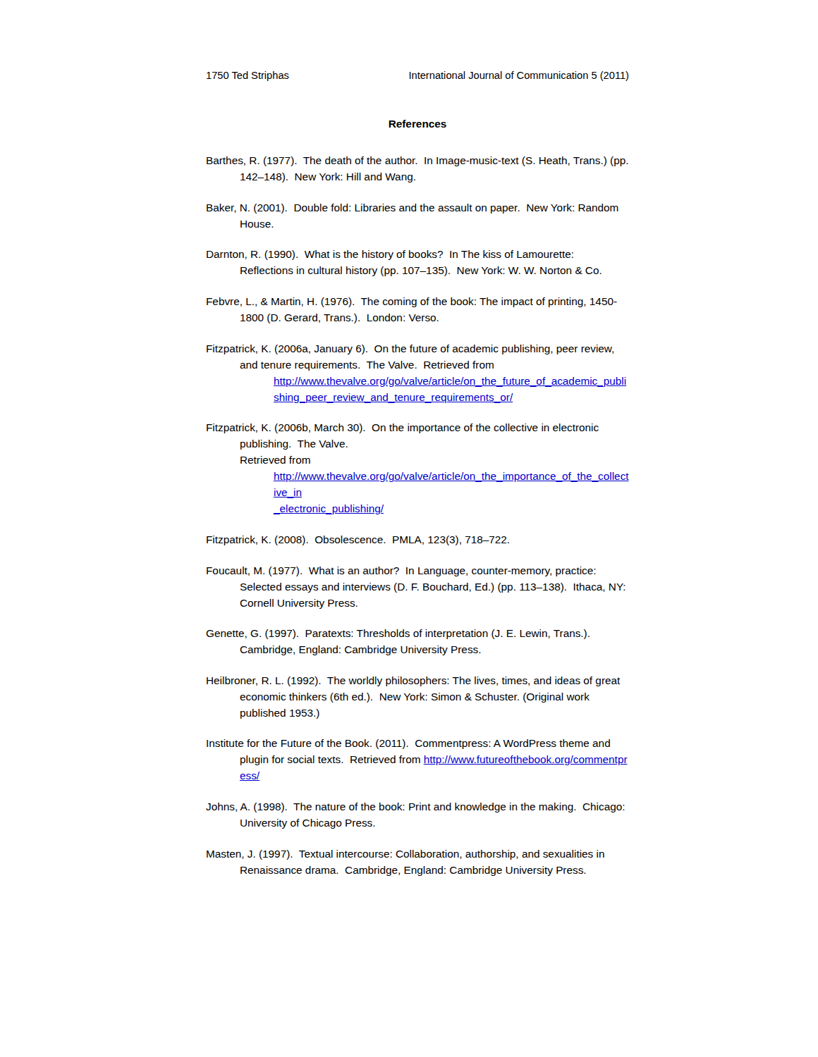1750 Ted Striphas International Journal of Communication 5 (2011)
References
Barthes, R. (1977). The death of the author. In Image-music-text (S. Heath, Trans.) (pp. 142–148). New York: Hill and Wang.
Baker, N. (2001). Double fold: Libraries and the assault on paper. New York: Random House.
Darnton, R. (1990). What is the history of books? In The kiss of Lamourette: Reflections in cultural history (pp. 107–135). New York: W. W. Norton & Co.
Febvre, L., & Martin, H. (1976). The coming of the book: The impact of printing, 1450-1800 (D. Gerard, Trans.). London: Verso.
Fitzpatrick, K. (2006a, January 6). On the future of academic publishing, peer review, and tenure requirements. The Valve. Retrieved from http://www.thevalve.org/go/valve/article/on_the_future_of_academic_publishing_peer_review_and_tenure_requirements_or/
Fitzpatrick, K. (2006b, March 30). On the importance of the collective in electronic publishing. The Valve.
Retrieved from http://www.thevalve.org/go/valve/article/on_the_importance_of_the_collective_in
_electronic_publishing/
Fitzpatrick, K. (2008). Obsolescence. PMLA, 123(3), 718–722.
Foucault, M. (1977). What is an author? In Language, counter-memory, practice: Selected essays and interviews (D. F. Bouchard, Ed.) (pp. 113–138). Ithaca, NY: Cornell University Press.
Genette, G. (1997). Paratexts: Thresholds of interpretation (J. E. Lewin, Trans.). Cambridge, England: Cambridge University Press.
Heilbroner, R. L. (1992). The worldly philosophers: The lives, times, and ideas of great economic thinkers (6th ed.). New York: Simon & Schuster. (Original work published 1953.)
Institute for the Future of the Book. (2011). Commentpress: A WordPress theme and plugin for social texts. Retrieved from http://www.futureofthebook.org/commentpress/
Johns, A. (1998). The nature of the book: Print and knowledge in the making. Chicago: University of Chicago Press.
Masten, J. (1997). Textual intercourse: Collaboration, authorship, and sexualities in Renaissance drama. Cambridge, England: Cambridge University Press.